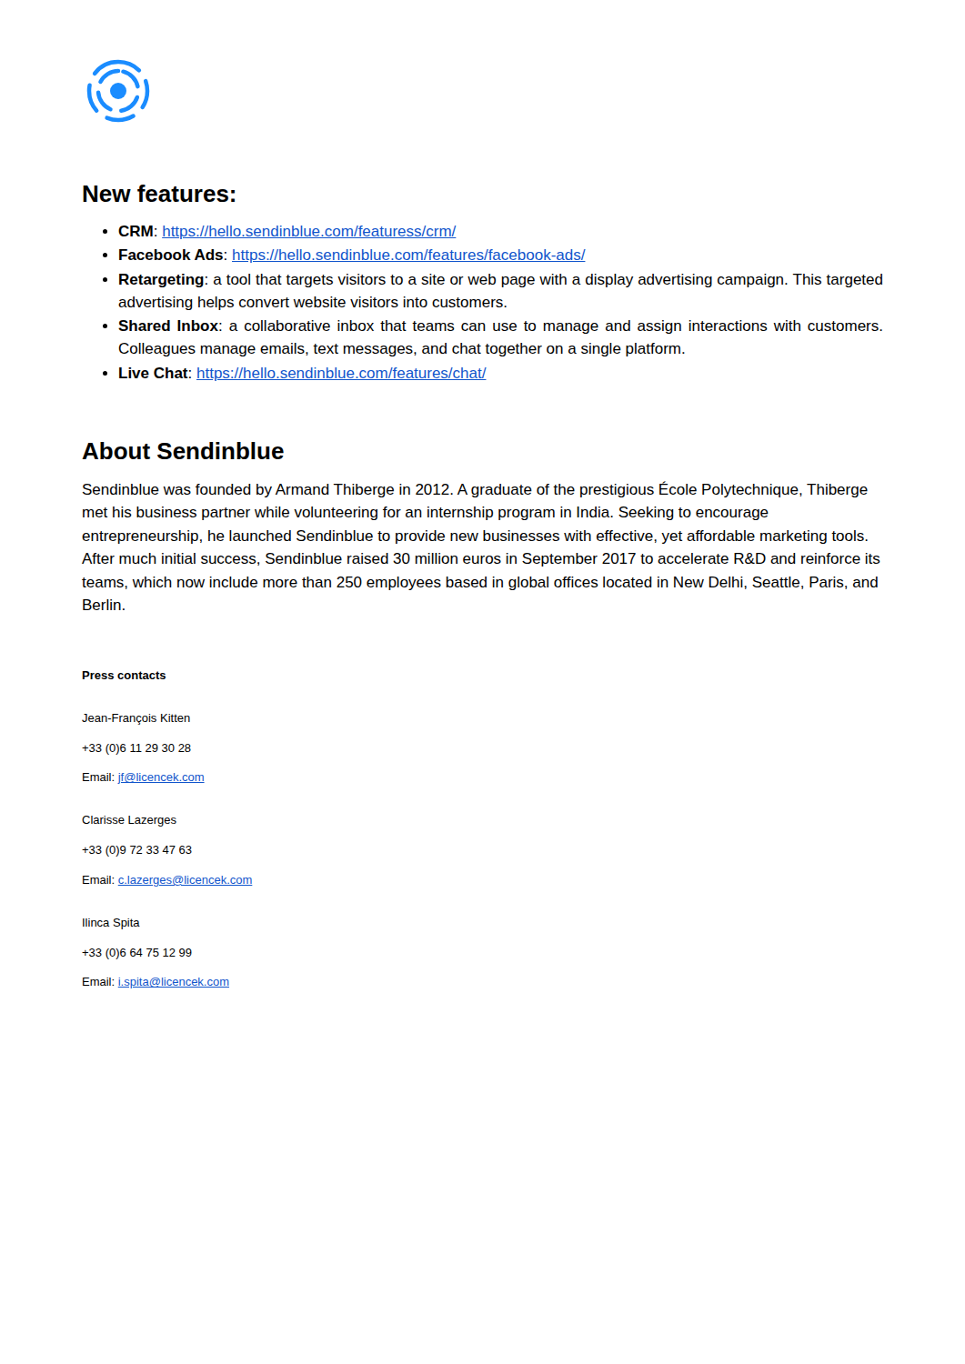New features:
CRM: https://hello.sendinblue.com/featuress/crm/
Facebook Ads: https://hello.sendinblue.com/features/facebook-ads/
Retargeting: a tool that targets visitors to a site or web page with a display advertising campaign. This targeted advertising helps convert website visitors into customers.
Shared Inbox: a collaborative inbox that teams can use to manage and assign interactions with customers. Colleagues manage emails, text messages, and chat together on a single platform.
Live Chat: https://hello.sendinblue.com/features/chat/
About Sendinblue
Sendinblue was founded by Armand Thiberge in 2012. A graduate of the prestigious École Polytechnique, Thiberge met his business partner while volunteering for an internship program in India. Seeking to encourage entrepreneurship, he launched Sendinblue to provide new businesses with effective, yet affordable marketing tools. After much initial success, Sendinblue raised 30 million euros in September 2017 to accelerate R&D and reinforce its teams, which now include more than 250 employees based in global offices located in New Delhi, Seattle, Paris, and Berlin.
Press contacts
Jean-François Kitten
+33 (0)6 11 29 30 28
Email: jf@licencek.com
Clarisse Lazerges
+33 (0)9 72 33 47 63
Email: c.lazerges@licencek.com
Ilinca Spita
+33 (0)6 64 75 12 99
Email: i.spita@licencek.com